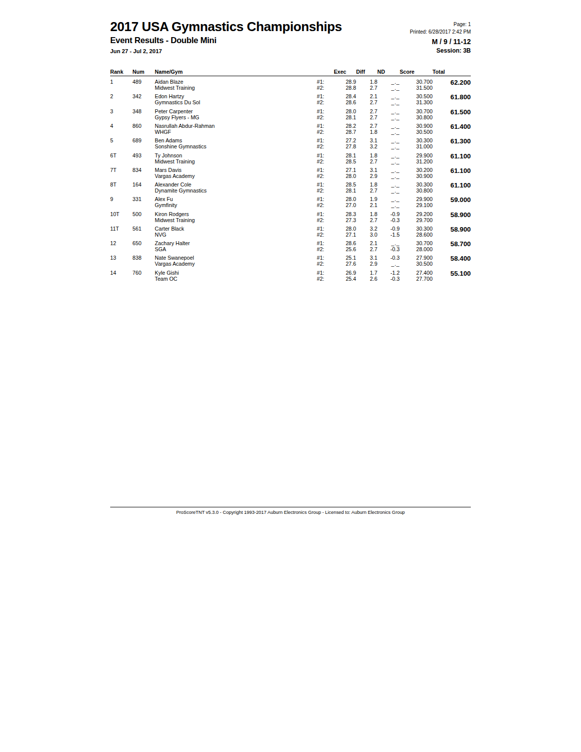2017 USA Gymnastics Championships
Event Results - Double Mini
Jun 27 - Jul 2, 2017
Page: 1
Printed: 6/28/2017 2:42 PM
M / 9 / 11-12
Session: 3B
| Rank | Num | Name/Gym | | Exec | Diff | ND | Score | Total |
| --- | --- | --- | --- | --- | --- | --- | --- | --- |
| 1 | 489 | Aidan Blaze | #1: | 28.9 | 1.8 | _._ | 30.700 | 62.200 |
| | | Midwest Training | #2: | 28.8 | 2.7 | _._ | 31.500 |
| 2 | 342 | Edon Hartzy | #1: | 28.4 | 2.1 | _._ | 30.500 | 61.800 |
| | | Gymnastics Du Sol | #2: | 28.6 | 2.7 | _._ | 31.300 |
| 3 | 348 | Peter Carpenter | #1: | 28.0 | 2.7 | _._ | 30.700 | 61.500 |
| | | Gypsy Flyers - MG | #2: | 28.1 | 2.7 | _._ | 30.800 |
| 4 | 860 | Nasrullah Abdur-Rahman | #1: | 28.2 | 2.7 | _._ | 30.900 | 61.400 |
| | | WHGF | #2: | 28.7 | 1.8 | _._ | 30.500 |
| 5 | 689 | Ben Adams | #1: | 27.2 | 3.1 | _._ | 30.300 | 61.300 |
| | | Sonshine Gymnastics | #2: | 27.8 | 3.2 | _._ | 31.000 |
| 6T | 493 | Ty Johnson | #1: | 28.1 | 1.8 | _._ | 29.900 | 61.100 |
| | | Midwest Training | #2: | 28.5 | 2.7 | _._ | 31.200 |
| 7T | 834 | Mars Davis | #1: | 27.1 | 3.1 | _._ | 30.200 | 61.100 |
| | | Vargas Academy | #2: | 28.0 | 2.9 | _._ | 30.900 |
| 8T | 164 | Alexander Cole | #1: | 28.5 | 1.8 | _._ | 30.300 | 61.100 |
| | | Dynamite Gymnastics | #2: | 28.1 | 2.7 | _._ | 30.800 |
| 9 | 331 | Alex Fu | #1: | 28.0 | 1.9 | _._ | 29.900 | 59.000 |
| | | Gymfinity | #2: | 27.0 | 2.1 | _._ | 29.100 |
| 10T | 500 | Kiron Rodgers | #1: | 28.3 | 1.8 | -0.9 | 29.200 | 58.900 |
| | | Midwest Training | #2: | 27.3 | 2.7 | -0.3 | 29.700 |
| 11T | 561 | Carter Black | #1: | 28.0 | 3.2 | -0.9 | 30.300 | 58.900 |
| | | NVG | #2: | 27.1 | 3.0 | -1.5 | 28.600 |
| 12 | 650 | Zachary Halter | #1: | 28.6 | 2.1 | _._ | 30.700 | 58.700 |
| | | SGA | #2: | 25.6 | 2.7 | -0.3 | 28.000 |
| 13 | 838 | Nate Swanepoel | #1: | 25.1 | 3.1 | -0.3 | 27.900 | 58.400 |
| | | Vargas Academy | #2: | 27.6 | 2.9 | _._ | 30.500 |
| 14 | 760 | Kyle Gishi | #1: | 26.9 | 1.7 | -1.2 | 27.400 | 55.100 |
| | | Team OC | #2: | 25.4 | 2.6 | -0.3 | 27.700 |
ProScoreTNT v5.3.0 - Copyright 1993-2017 Auburn Electronics Group - Licensed to: Auburn Electronics Group